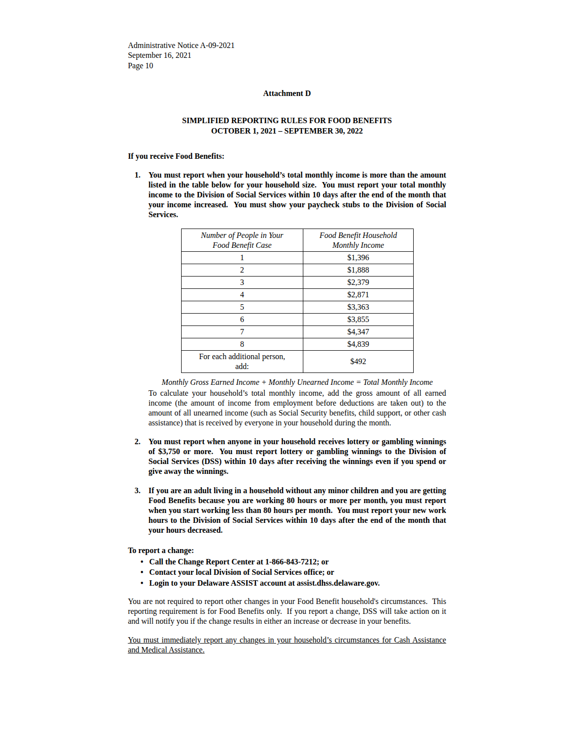Administrative Notice A-09-2021
September 16, 2021
Page 10
Attachment D
SIMPLIFIED REPORTING RULES FOR FOOD BENEFITS
OCTOBER 1, 2021 – SEPTEMBER 30, 2022
If you receive Food Benefits:
You must report when your household’s total monthly income is more than the amount listed in the table below for your household size. You must report your total monthly income to the Division of Social Services within 10 days after the end of the month that your income increased. You must show your paycheck stubs to the Division of Social Services.
| Number of People in Your Food Benefit Case | Food Benefit Household Monthly Income |
| --- | --- |
| 1 | $1,396 |
| 2 | $1,888 |
| 3 | $2,379 |
| 4 | $2,871 |
| 5 | $3,363 |
| 6 | $3,855 |
| 7 | $4,347 |
| 8 | $4,839 |
| For each additional person, add: | $492 |
Monthly Gross Earned Income + Monthly Unearned Income = Total Monthly Income
To calculate your household’s total monthly income, add the gross amount of all earned income (the amount of income from employment before deductions are taken out) to the amount of all unearned income (such as Social Security benefits, child support, or other cash assistance) that is received by everyone in your household during the month.
You must report when anyone in your household receives lottery or gambling winnings of $3,750 or more. You must report lottery or gambling winnings to the Division of Social Services (DSS) within 10 days after receiving the winnings even if you spend or give away the winnings.
If you are an adult living in a household without any minor children and you are getting Food Benefits because you are working 80 hours or more per month, you must report when you start working less than 80 hours per month. You must report your new work hours to the Division of Social Services within 10 days after the end of the month that your hours decreased.
To report a change:
Call the Change Report Center at 1-866-843-7212; or
Contact your local Division of Social Services office; or
Login to your Delaware ASSIST account at assist.dhss.delaware.gov.
You are not required to report other changes in your Food Benefit household's circumstances. This reporting requirement is for Food Benefits only. If you report a change, DSS will take action on it and will notify you if the change results in either an increase or decrease in your benefits.
You must immediately report any changes in your household’s circumstances for Cash Assistance and Medical Assistance.